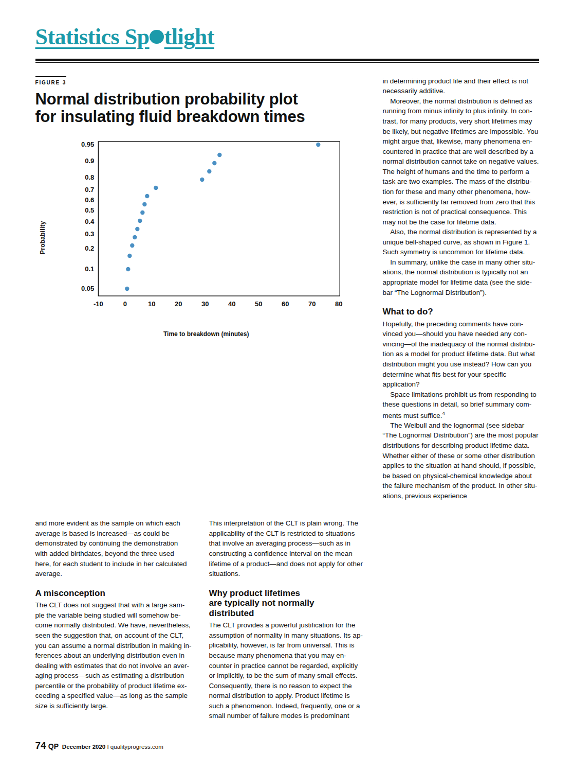Statistics Sp tlight
Figure 3
Normal distribution probability plot
for insulating fluid breakdown times
Probability
0.95 0.9 0.8 0.7 0.6 0.5 0.4 0.3 0.2 0.1 0.05 -10 0 10 20 30 40 50 60 70 80
Time to breakdown (minutes)
in determining product life and their effect is not necessarily additive.
Moreover, the normal distribution is defined as running from minus infinity to plus infinity. In contrast, for many products, very short lifetimes may be likely, but negative lifetimes are impossible. You might argue that, likewise, many phenomena encountered in practice that are well described by a normal distribution cannot take on negative values. The height of humans and the time to perform a task are two examples. The mass of the distribution for these and many other phenomena, however, is sufficiently far removed from zero that this restriction is not of practical consequence. This may not be the case for lifetime data.
Also, the normal distribution is represented by a unique bell-shaped curve, as shown in Figure 1. Such symmetry is uncommon for lifetime data.
In summary, unlike the case in many other situations, the normal distribution is typically not an appropriate model for lifetime data (see the sidebar “The Lognormal Distribution”).
What to do?
Hopefully, the preceding comments have convinced you—should you have needed any convincing—of the inadequacy of the normal distribution as a model for product lifetime data. But what distribution might you use instead? How can you determine what fits best for your specific application?
Space limitations prohibit us from responding to these questions in detail, so brief summary comments must suffice.4
The Weibull and the lognormal (see sidebar “The Lognormal Distribution”) are the most popular distributions for describing product lifetime data. Whether either of these or some other distribution applies to the situation at hand should, if possible, be based on physical-chemical knowledge about the failure mechanism of the product. In other situations, previous experience
and more evident as the sample on which each average is based is increased—as could be demonstrated by continuing the demonstration with added birthdates, beyond the three used here, for each student to include in her calculated average.
A misconception
The CLT does not suggest that with a large sample the variable being studied will somehow become normally distributed. We have, nevertheless, seen the suggestion that, on account of the CLT, you can assume a normal distribution in making inferences about an underlying distribution even in dealing with estimates that do not involve an averaging process—such as estimating a distribution percentile or the probability of product lifetime exceeding a specified value—as long as the sample size is sufficiently large.
This interpretation of the CLT is plain wrong. The applicability of the CLT is restricted to situations that involve an averaging process—such as in constructing a confidence interval on the mean lifetime of a product—and does not apply for other situations.
Why product lifetimes
are typically not normally
distributed
The CLT provides a powerful justification for the assumption of normality in many situations. Its applicability, however, is far from universal. This is because many phenomena that you may encounter in practice cannot be regarded, explicitly or implicitly, to be the sum of many small effects. Consequently, there is no reason to expect the normal distribution to apply. Product lifetime is such a phenomenon. Indeed, frequently, one or a small number of failure modes is predominant
74 QP December 2020 I qualityprogress.com